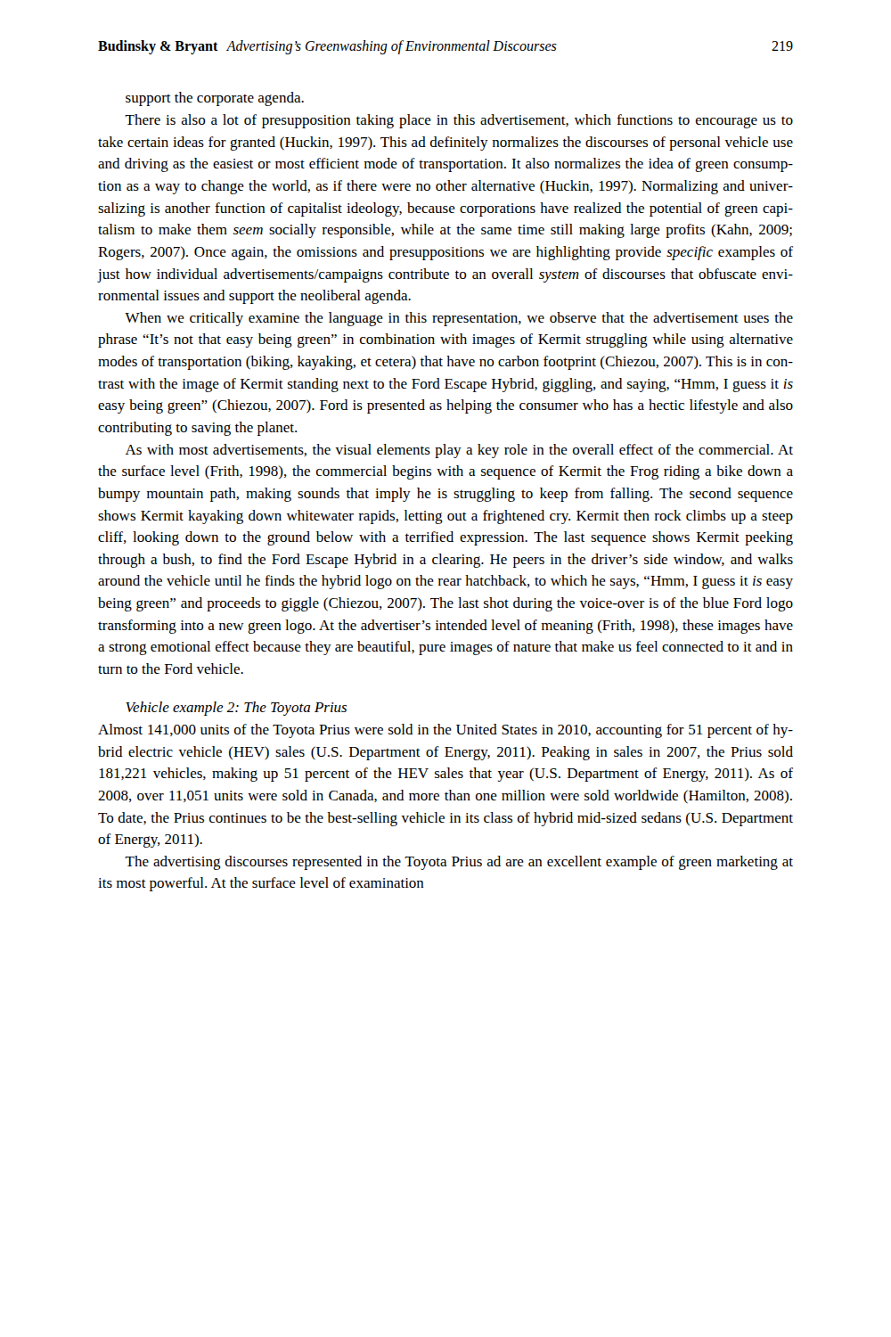Budinsky & Bryant Advertising’s Greenwashing of Environmental Discourses
219
support the corporate agenda.
There is also a lot of presupposition taking place in this advertisement, which functions to encourage us to take certain ideas for granted (Huckin, 1997). This ad definitely normalizes the discourses of personal vehicle use and driving as the easiest or most efficient mode of transportation. It also normalizes the idea of green consumption as a way to change the world, as if there were no other alternative (Huckin, 1997). Normalizing and universalizing is another function of capitalist ideology, because corporations have realized the potential of green capitalism to make them seem socially responsible, while at the same time still making large profits (Kahn, 2009; Rogers, 2007). Once again, the omissions and presuppositions we are highlighting provide specific examples of just how individual advertisements/campaigns contribute to an overall system of discourses that obfuscate environmental issues and support the neoliberal agenda.
When we critically examine the language in this representation, we observe that the advertisement uses the phrase “It’s not that easy being green” in combination with images of Kermit struggling while using alternative modes of transportation (biking, kayaking, et cetera) that have no carbon footprint (Chiezou, 2007). This is in contrast with the image of Kermit standing next to the Ford Escape Hybrid, giggling, and saying, “Hmm, I guess it is easy being green” (Chiezou, 2007). Ford is presented as helping the consumer who has a hectic lifestyle and also contributing to saving the planet.
As with most advertisements, the visual elements play a key role in the overall effect of the commercial. At the surface level (Frith, 1998), the commercial begins with a sequence of Kermit the Frog riding a bike down a bumpy mountain path, making sounds that imply he is struggling to keep from falling. The second sequence shows Kermit kayaking down whitewater rapids, letting out a frightened cry. Kermit then rock climbs up a steep cliff, looking down to the ground below with a terrified expression. The last sequence shows Kermit peeking through a bush, to find the Ford Escape Hybrid in a clearing. He peers in the driver’s side window, and walks around the vehicle until he finds the hybrid logo on the rear hatchback, to which he says, “Hmm, I guess it is easy being green” and proceeds to giggle (Chiezou, 2007). The last shot during the voice-over is of the blue Ford logo transforming into a new green logo. At the advertiser’s intended level of meaning (Frith, 1998), these images have a strong emotional effect because they are beautiful, pure images of nature that make us feel connected to it and in turn to the Ford vehicle.
Vehicle example 2: The Toyota Prius
Almost 141,000 units of the Toyota Prius were sold in the United States in 2010, accounting for 51 percent of hybrid electric vehicle (HEV) sales (U.S. Department of Energy, 2011). Peaking in sales in 2007, the Prius sold 181,221 vehicles, making up 51 percent of the HEV sales that year (U.S. Department of Energy, 2011). As of 2008, over 11,051 units were sold in Canada, and more than one million were sold worldwide (Hamilton, 2008). To date, the Prius continues to be the best-selling vehicle in its class of hybrid mid-sized sedans (U.S. Department of Energy, 2011).
The advertising discourses represented in the Toyota Prius ad are an excellent example of green marketing at its most powerful. At the surface level of examination